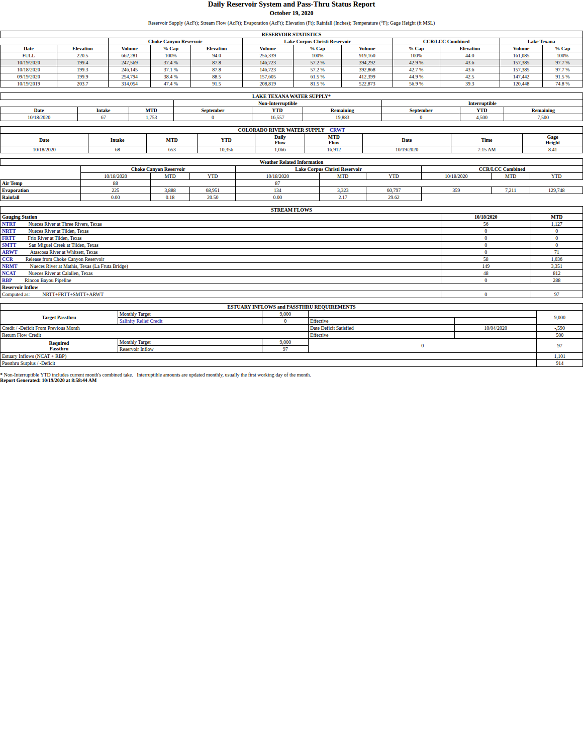Daily Reservoir System and Pass-Thru Status Report
October 19, 2020
Reservoir Supply (AcFt); Stream Flow (AcFt); Evaporation (AcFt); Elevation (Ft); Rainfall (Inches); Temperature (°F); Gage Height (ft MSL)
| RESERVOIR STATISTICS |
| | Choke Canyon Reservoir | Lake Corpus Christi Reservoir | CCR/LCC Combined | Lake Texana |
| Date | Elevation | Volume | % Cap | Elevation | Volume | % Cap | Volume | % Cap | Elevation | Volume | % Cap |
| FULL | 220.5 | 662,281 | 100% | 94.0 | 256,339 | 100% | 919,160 | 100% | 44.0 | 161,085 | 100% |
| 10/19/2020 | 199.4 | 247,569 | 37.4 % | 87.8 | 146,723 | 57.2 % | 394,292 | 42.9 % | 43.6 | 157,385 | 97.7 % |
| 10/18/2020 | 199.3 | 246,145 | 37.1 % | 87.8 | 146,723 | 57.2 % | 392,868 | 42.7 % | 43.6 | 157,385 | 97.7 % |
| 09/19/2020 | 199.9 | 254,794 | 38.4 % | 88.5 | 157,605 | 61.5 % | 412,399 | 44.9 % | 42.5 | 147,442 | 91.5 % |
| 10/19/2019 | 203.7 | 314,054 | 47.4 % | 91.5 | 208,819 | 81.5 % | 522,873 | 56.9 % | 39.3 | 120,448 | 74.8 % |
| LAKE TEXANA WATER SUPPLY* |
| | Non-Interruptible | Interruptible |
| Date | Intake | MTD | September | YTD | Remaining | September | YTD | Remaining |
| 10/18/2020 | 67 | 1,753 | 0 | 16,557 | 19,883 | 0 | 4,500 | 7,500 |
| COLORADO RIVER WATER SUPPLY CRWT |
| Date | Intake | MTD | YTD | Daily Flow | MTD Flow | Date | Time | Gage Height |
| 10/18/2020 | 68 | 653 | 10,356 | 1,066 | 16,912 | 10/19/2020 | 7:15 AM | 8.41 |
| Weather Related Information |
| | Choke Canyon Reservoir | Lake Corpus Christi Reservoir | CCR/LCC Combined |
| | 10/18/2020 | MTD | YTD | 10/18/2020 | MTD | YTD | 10/18/2020 | MTD | YTD |
| Air Temp | 88 | | | 87 | | | | | |
| Evaporation | 225 | 3,888 | 68,951 | 134 | 3,323 | 60,797 | 359 | 7,211 | 129,748 |
| Rainfall | 0.00 | 0.18 | 20.50 | 0.00 | 2.17 | 29.62 | | | |
| STREAM FLOWS |
| Gauging Station | 10/18/2020 | MTD |
| NTRT Nueces River at Three Rivers, Texas | 56 | 1,127 |
| NRTT Nueces River at Tilden, Texas | 0 | 0 |
| FRTT Frio River at Tilden, Texas | 0 | 0 |
| SMTT San Miguel Creek at Tilden, Texas | 0 | 0 |
| ARWT Atascosa River at Whitsett, Texas | 0 | 71 |
| CCR Release from Choke Canyon Reservoir | 58 | 1,036 |
| NRMT Nueces River at Mathis, Texas (La Fruta Bridge) | 149 | 3,351 |
| NCAT Nueces River at Calallen, Texas | 48 | 812 |
| RBP Rincon Bayou Pipeline | 0 | 288 |
| Reservoir Inflow |
| Computed as: NRTT+FRTT+SMTT+ARWT | 0 | 97 |
| ESTUARY INFLOWS and PASSTHRU REQUIREMENTS |
| Target Passthru | Monthly Target | 9,000 | | 9,000 |
| Salinity Relief Credit | 0 | Effective | |
| Credit / -Deficit From Previous Month | Date Deficit Satisfied | 10/04/2020 | -,590 |
| Return Flow Credit | Effective | | 500 |
| Required Passthru | Monthly Target | 9,000 | 0 | 97 |
| Reservoir Inflow | 97 |
| Estuary Inflows (NCAT + RBP) | 1,101 |
| Passthru Surplus / -Deficit | 914 |
* Non-Interruptible YTD includes current month's combined take. Interruptible amounts are updated monthly, usually the first working day of the month.
Report Generated: 10/19/2020 at 8:58:44 AM